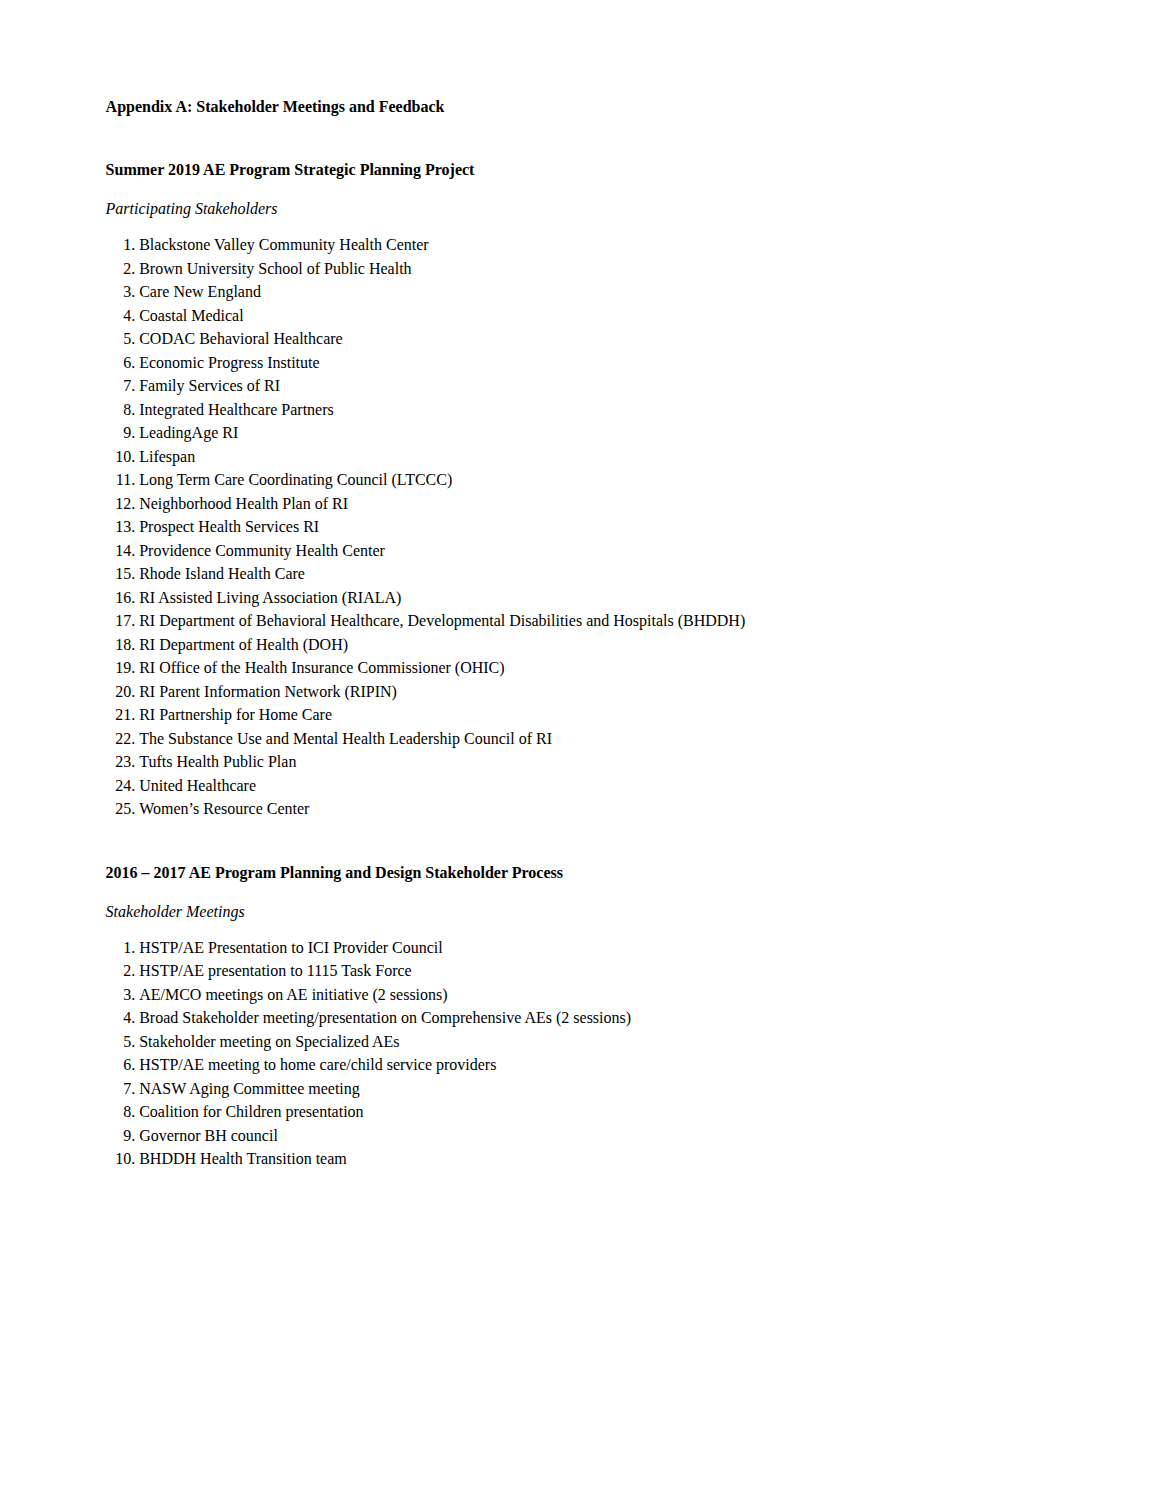Appendix A: Stakeholder Meetings and Feedback
Summer 2019 AE Program Strategic Planning Project
Participating Stakeholders
Blackstone Valley Community Health Center
Brown University School of Public Health
Care New England
Coastal Medical
CODAC Behavioral Healthcare
Economic Progress Institute
Family Services of RI
Integrated Healthcare Partners
LeadingAge RI
Lifespan
Long Term Care Coordinating Council (LTCCC)
Neighborhood Health Plan of RI
Prospect Health Services RI
Providence Community Health Center
Rhode Island Health Care
RI Assisted Living Association (RIALA)
RI Department of Behavioral Healthcare, Developmental Disabilities and Hospitals (BHDDH)
RI Department of Health (DOH)
RI Office of the Health Insurance Commissioner (OHIC)
RI Parent Information Network (RIPIN)
RI Partnership for Home Care
The Substance Use and Mental Health Leadership Council of RI
Tufts Health Public Plan
United Healthcare
Women’s Resource Center
2016 – 2017 AE Program Planning and Design Stakeholder Process
Stakeholder Meetings
HSTP/AE Presentation to ICI Provider Council
HSTP/AE presentation to 1115 Task Force
AE/MCO meetings on AE initiative (2 sessions)
Broad Stakeholder meeting/presentation on Comprehensive AEs (2 sessions)
Stakeholder meeting on Specialized AEs
HSTP/AE meeting to home care/child service providers
NASW Aging Committee meeting
Coalition for Children presentation
Governor BH council
BHDDH Health Transition team